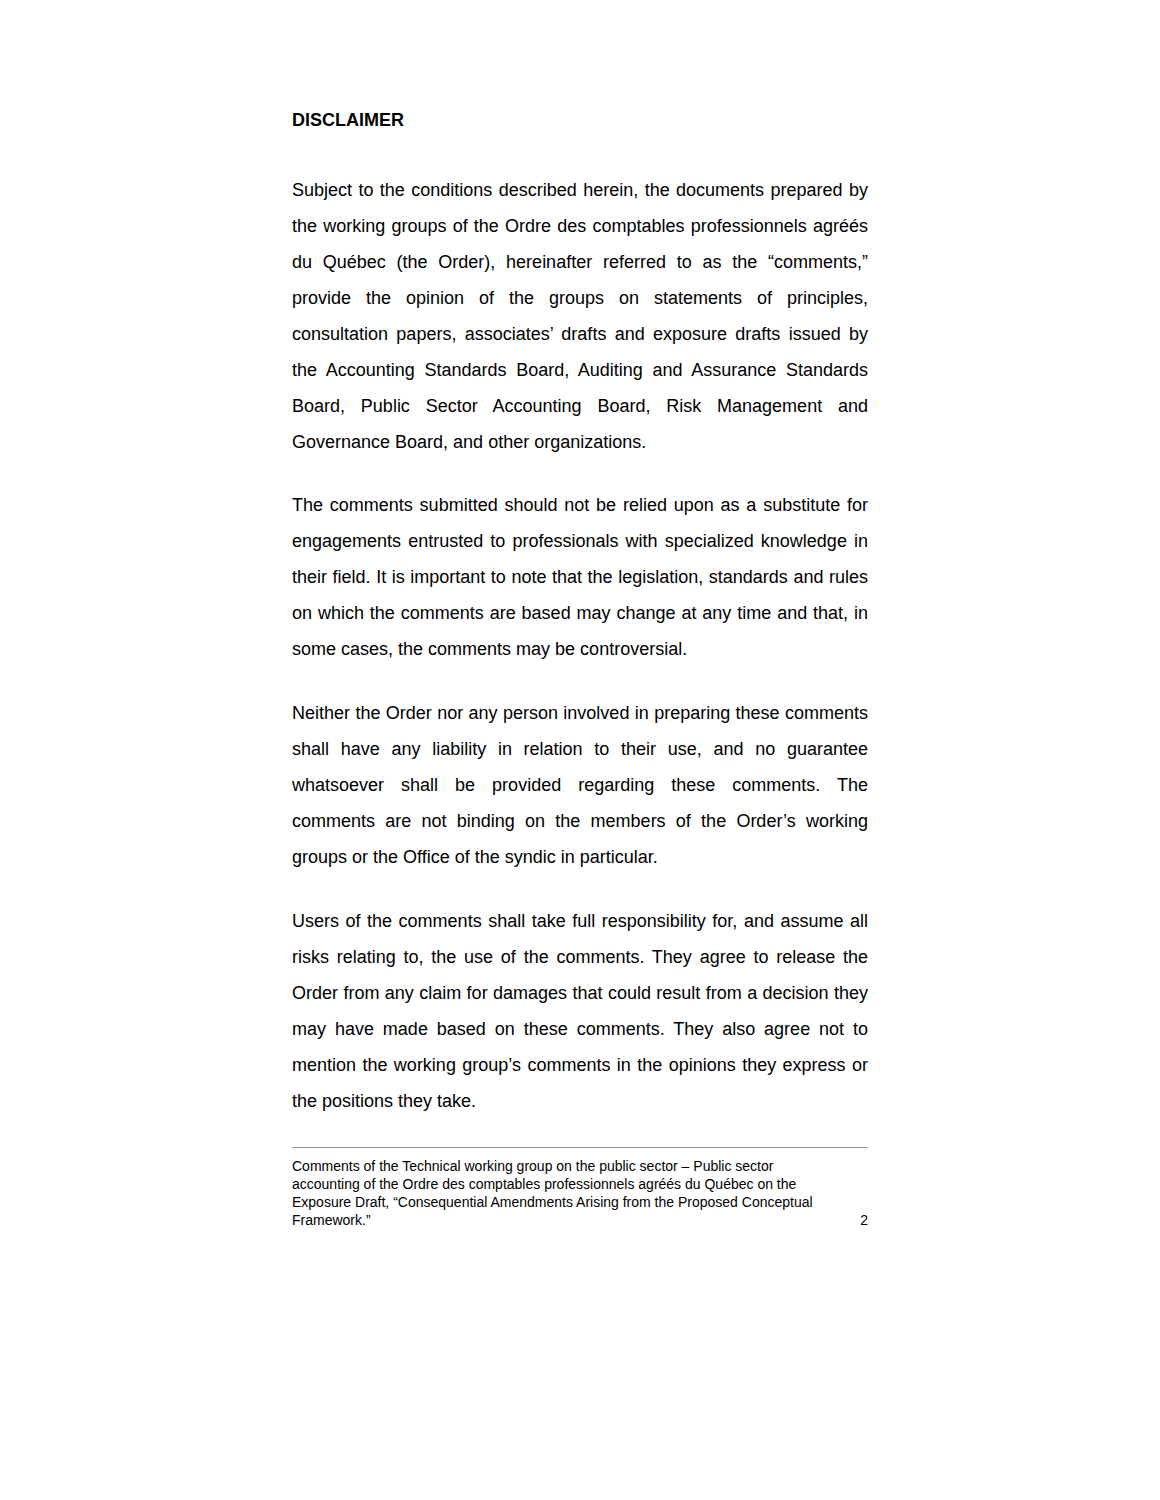DISCLAIMER
Subject to the conditions described herein, the documents prepared by the working groups of the Ordre des comptables professionnels agréés du Québec (the Order), hereinafter referred to as the “comments,” provide the opinion of the groups on statements of principles, consultation papers, associates’ drafts and exposure drafts issued by the Accounting Standards Board, Auditing and Assurance Standards Board, Public Sector Accounting Board, Risk Management and Governance Board, and other organizations.
The comments submitted should not be relied upon as a substitute for engagements entrusted to professionals with specialized knowledge in their field. It is important to note that the legislation, standards and rules on which the comments are based may change at any time and that, in some cases, the comments may be controversial.
Neither the Order nor any person involved in preparing these comments shall have any liability in relation to their use, and no guarantee whatsoever shall be provided regarding these comments. The comments are not binding on the members of the Order’s working groups or the Office of the syndic in particular.
Users of the comments shall take full responsibility for, and assume all risks relating to, the use of the comments. They agree to release the Order from any claim for damages that could result from a decision they may have made based on these comments. They also agree not to mention the working group’s comments in the opinions they express or the positions they take.
Comments of the Technical working group on the public sector – Public sector accounting of the Ordre des comptables professionnels agréés du Québec on the Exposure Draft, “Consequential Amendments Arising from the Proposed Conceptual Framework.” 2